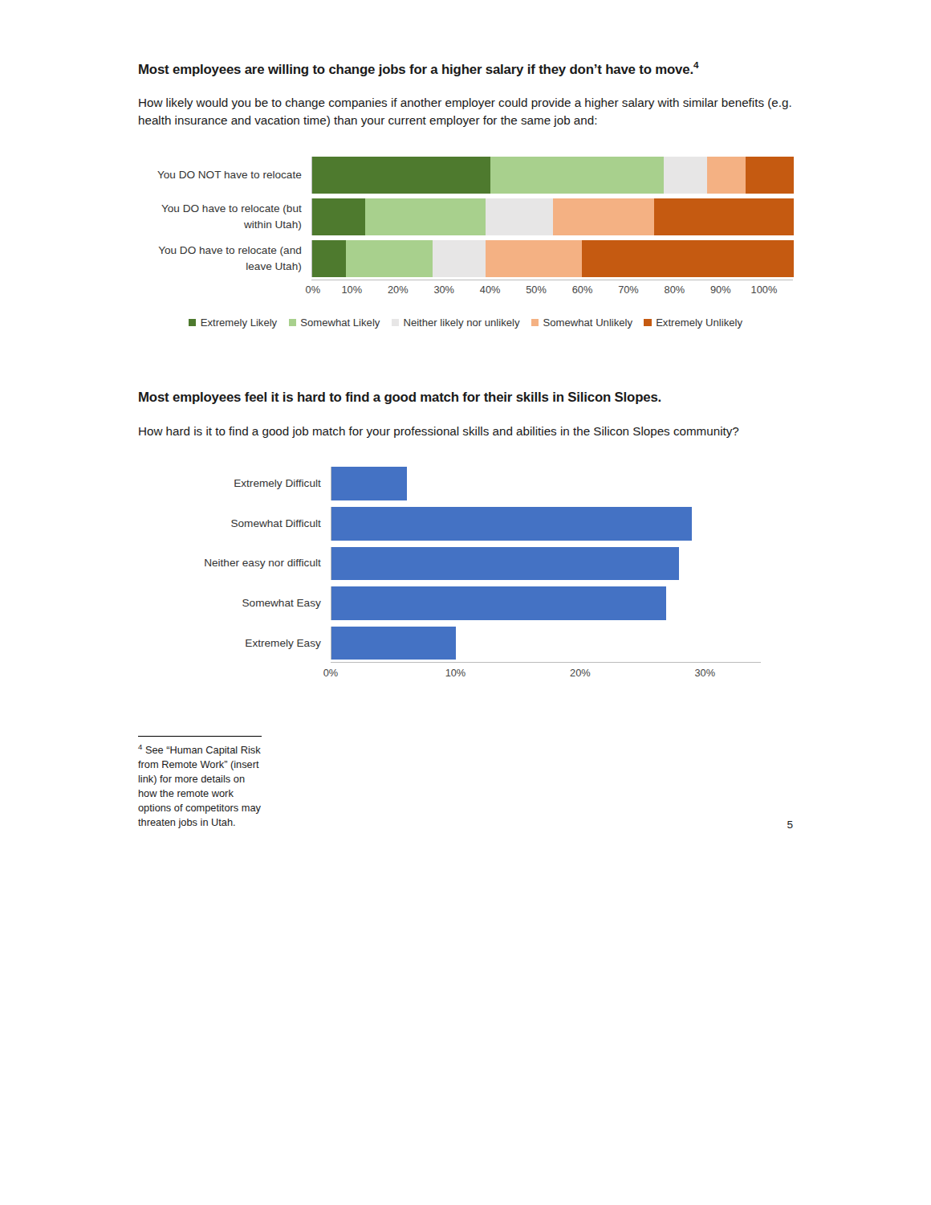Most employees are willing to change jobs for a higher salary if they don’t have to move.4
How likely would you be to change companies if another employer could provide a higher salary with similar benefits (e.g. health insurance and vacation time) than your current employer for the same job and:
You DO NOT have to relocate
You DO have to relocate (but within Utah)
You DO have to relocate (and leave Utah)
0% 10% 20% 30% 40% 50% 60% 70% 80% 90% 100%
Extremely Likely Somewhat Likely Neither likely nor unlikely Somewhat Unlikely Extremely Unlikely
Most employees feel it is hard to find a good match for their skills in Silicon Slopes.
How hard is it to find a good job match for your professional skills and abilities in the Silicon Slopes community?
Extremely Difficult
Somewhat Difficult
Neither easy nor difficult
Somewhat Easy
Extremely Easy
0% 10% 20% 30%
4 See “Human Capital Risk from Remote Work” (insert link) for more details on how the remote work options of competitors may threaten jobs in Utah.
5